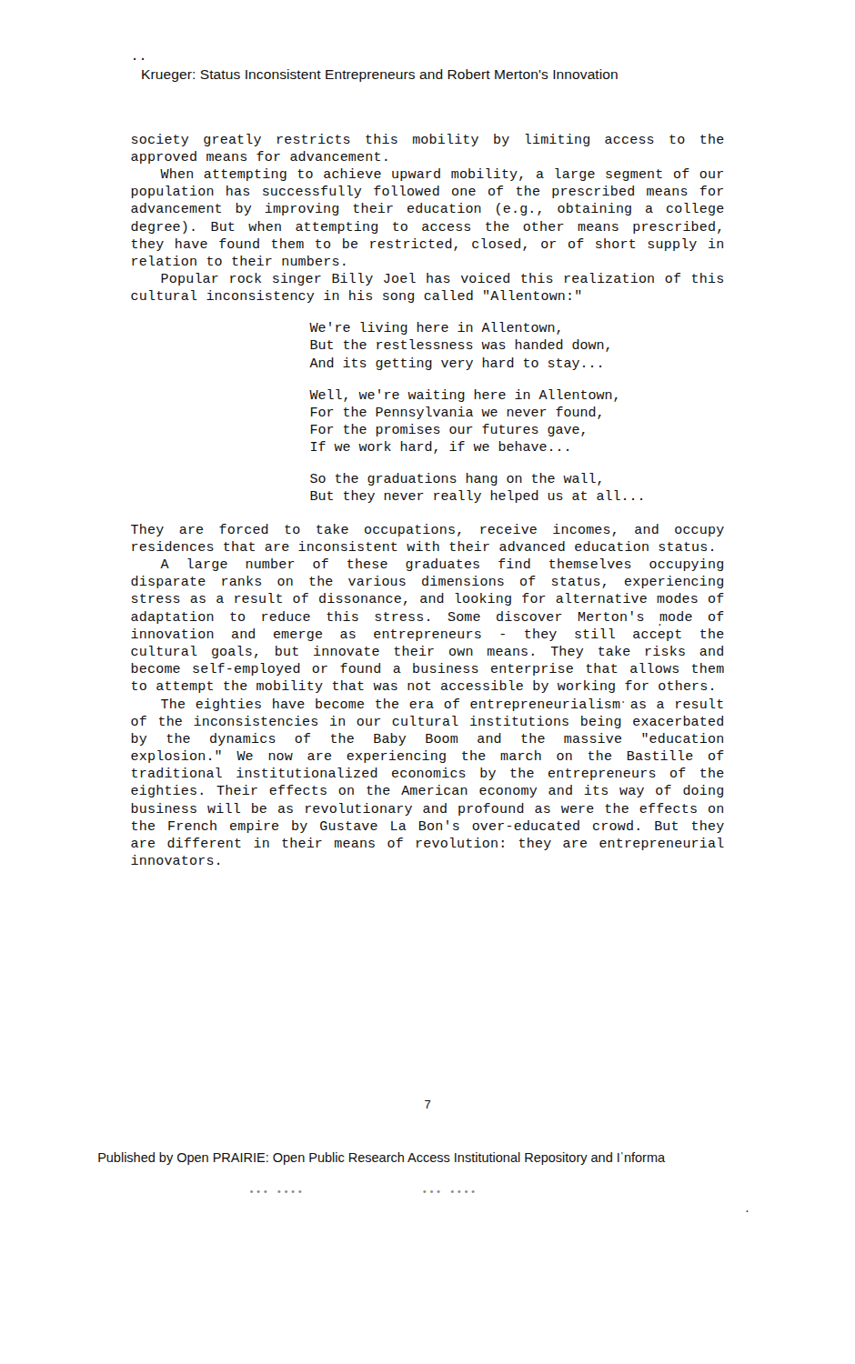..
Krueger: Status Inconsistent Entrepreneurs and Robert Merton's Innovation
society greatly restricts this mobility by limiting access to the approved means for advancement.
When attempting to achieve upward mobility, a large segment of our population has successfully followed one of the prescribed means for advancement by improving their education (e.g., obtaining a college degree). But when attempting to access the other means prescribed, they have found them to be restricted, closed, or of short supply in relation to their numbers.
Popular rock singer Billy Joel has voiced this realization of this cultural inconsistency in his song called "Allentown:"
We're living here in Allentown,
But the restlessness was handed down,
And its getting very hard to stay...
Well, we're waiting here in Allentown,
For the Pennsylvania we never found,
For the promises our futures gave,
If we work hard, if we behave...
So the graduations hang on the wall,
But they never really helped us at all...
They are forced to take occupations, receive incomes, and occupy residences that are inconsistent with their advanced education status.
A large number of these graduates find themselves occupying disparate ranks on the various dimensions of status, experiencing stress as a result of dissonance, and looking for alternative modes of adaptation to reduce this stress. Some discover Merton's mode of innovation and emerge as entrepreneurs - they still accept the cultural goals, but innovate their own means. They take risks and become self-employed or found a business enterprise that allows them to attempt the mobility that was not accessible by working for others.
The eighties have become the era of entrepreneurialism as a result of the inconsistencies in our cultural institutions being exacerbated by the dynamics of the Baby Boom and the massive "education explosion." We now are experiencing the march on the Bastille of traditional institutionalized economics by the entrepreneurs of the eighties. Their effects on the American economy and its way of doing business will be as revolutionary and profound as were the effects on the French empire by Gustave La Bon's over-educated crowd. But they are different in their means of revolution: they are entrepreneurial innovators.
.
..
7
Published by Open PRAIRIE: Open Public Research Access Institutional Repository and I'nforma
••• ••••••• ••••
.